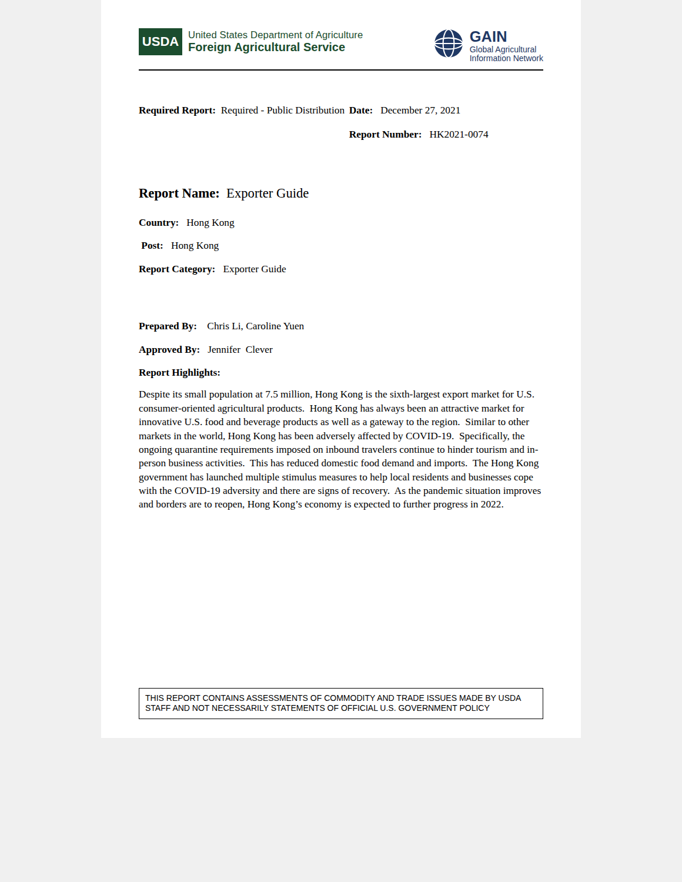USDA
United States Department of Agriculture
Foreign Agricultural Service
GAIN
Global Agricultural
Information Network
| Required Report: Required - Public Distribution | Date: December 27, 2021 |
| | Report Number: HK2021-0074 |
Report Name: Exporter Guide
Country: Hong Kong
Post: Hong Kong
Report Category: Exporter Guide
Prepared By: Chris Li, Caroline Yuen
Approved By: Jennifer Clever
Report Highlights:
Despite its small population at 7.5 million, Hong Kong is the sixth-largest export market for U.S. consumer-oriented agricultural products. Hong Kong has always been an attractive market for innovative U.S. food and beverage products as well as a gateway to the region. Similar to other markets in the world, Hong Kong has been adversely affected by COVID-19. Specifically, the ongoing quarantine requirements imposed on inbound travelers continue to hinder tourism and in-person business activities. This has reduced domestic food demand and imports. The Hong Kong government has launched multiple stimulus measures to help local residents and businesses cope with the COVID-19 adversity and there are signs of recovery. As the pandemic situation improves and borders are to reopen, Hong Kong’s economy is expected to further progress in 2022.
THIS REPORT CONTAINS ASSESSMENTS OF COMMODITY AND TRADE ISSUES MADE BY USDA STAFF AND NOT NECESSARILY STATEMENTS OF OFFICIAL U.S. GOVERNMENT POLICY